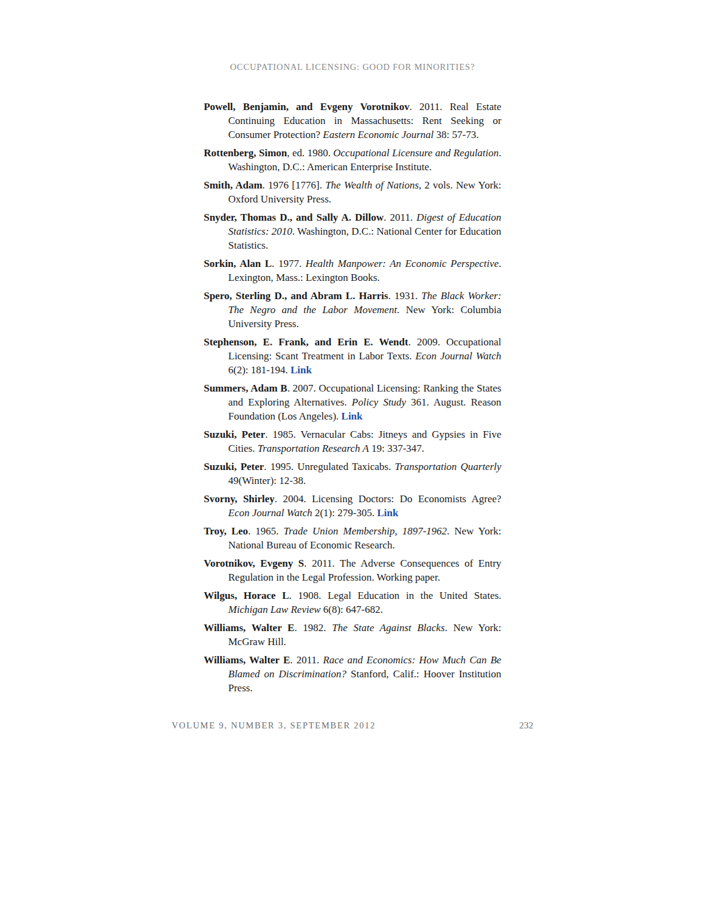Occupational Licensing: Good for Minorities?
Powell, Benjamin, and Evgeny Vorotnikov. 2011. Real Estate Continuing Education in Massachusetts: Rent Seeking or Consumer Protection? Eastern Economic Journal 38: 57-73.
Rottenberg, Simon, ed. 1980. Occupational Licensure and Regulation. Washington, D.C.: American Enterprise Institute.
Smith, Adam. 1976 [1776]. The Wealth of Nations, 2 vols. New York: Oxford University Press.
Snyder, Thomas D., and Sally A. Dillow. 2011. Digest of Education Statistics: 2010. Washington, D.C.: National Center for Education Statistics.
Sorkin, Alan L. 1977. Health Manpower: An Economic Perspective. Lexington, Mass.: Lexington Books.
Spero, Sterling D., and Abram L. Harris. 1931. The Black Worker: The Negro and the Labor Movement. New York: Columbia University Press.
Stephenson, E. Frank, and Erin E. Wendt. 2009. Occupational Licensing: Scant Treatment in Labor Texts. Econ Journal Watch 6(2): 181-194. Link
Summers, Adam B. 2007. Occupational Licensing: Ranking the States and Exploring Alternatives. Policy Study 361. August. Reason Foundation (Los Angeles). Link
Suzuki, Peter. 1985. Vernacular Cabs: Jitneys and Gypsies in Five Cities. Transportation Research A 19: 337-347.
Suzuki, Peter. 1995. Unregulated Taxicabs. Transportation Quarterly 49(Winter): 12-38.
Svorny, Shirley. 2004. Licensing Doctors: Do Economists Agree? Econ Journal Watch 2(1): 279-305. Link
Troy, Leo. 1965. Trade Union Membership, 1897-1962. New York: National Bureau of Economic Research.
Vorotnikov, Evgeny S. 2011. The Adverse Consequences of Entry Regulation in the Legal Profession. Working paper.
Wilgus, Horace L. 1908. Legal Education in the United States. Michigan Law Review 6(8): 647-682.
Williams, Walter E. 1982. The State Against Blacks. New York: McGraw Hill.
Williams, Walter E. 2011. Race and Economics: How Much Can Be Blamed on Discrimination? Stanford, Calif.: Hoover Institution Press.
Volume 9, Number 3, September 2012
232